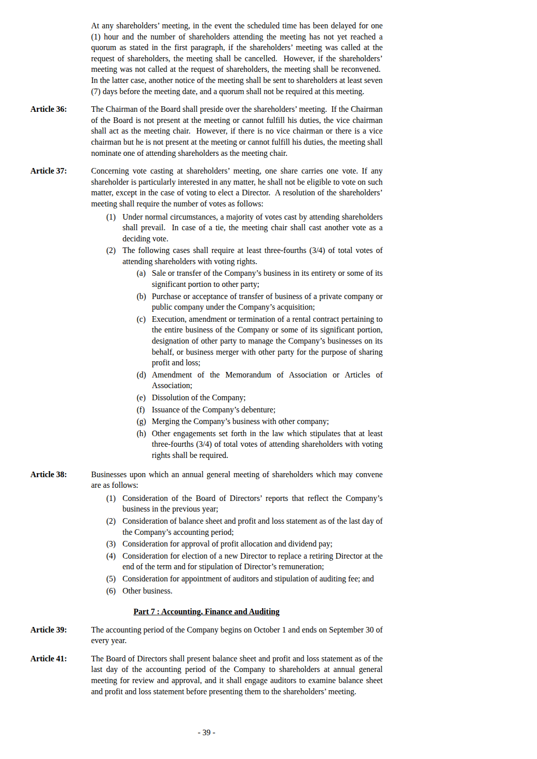At any shareholders’ meeting, in the event the scheduled time has been delayed for one (1) hour and the number of shareholders attending the meeting has not yet reached a quorum as stated in the first paragraph, if the shareholders’ meeting was called at the request of shareholders, the meeting shall be cancelled. However, if the shareholders’ meeting was not called at the request of shareholders, the meeting shall be reconvened. In the latter case, another notice of the meeting shall be sent to shareholders at least seven (7) days before the meeting date, and a quorum shall not be required at this meeting.
Article 36:
The Chairman of the Board shall preside over the shareholders’ meeting. If the Chairman of the Board is not present at the meeting or cannot fulfill his duties, the vice chairman shall act as the meeting chair. However, if there is no vice chairman or there is a vice chairman but he is not present at the meeting or cannot fulfill his duties, the meeting shall nominate one of attending shareholders as the meeting chair.
Article 37:
Concerning vote casting at shareholders’ meeting, one share carries one vote. If any shareholder is particularly interested in any matter, he shall not be eligible to vote on such matter, except in the case of voting to elect a Director. A resolution of the shareholders’ meeting shall require the number of votes as follows:
(1) Under normal circumstances, a majority of votes cast by attending shareholders shall prevail. In case of a tie, the meeting chair shall cast another vote as a deciding vote.
(2) The following cases shall require at least three-fourths (3/4) of total votes of attending shareholders with voting rights.
(a) Sale or transfer of the Company’s business in its entirety or some of its significant portion to other party;
(b) Purchase or acceptance of transfer of business of a private company or public company under the Company’s acquisition;
(c) Execution, amendment or termination of a rental contract pertaining to the entire business of the Company or some of its significant portion, designation of other party to manage the Company’s businesses on its behalf, or business merger with other party for the purpose of sharing profit and loss;
(d) Amendment of the Memorandum of Association or Articles of Association;
(e) Dissolution of the Company;
(f) Issuance of the Company’s debenture;
(g) Merging the Company’s business with other company;
(h) Other engagements set forth in the law which stipulates that at least three-fourths (3/4) of total votes of attending shareholders with voting rights shall be required.
Article 38:
Businesses upon which an annual general meeting of shareholders which may convene are as follows:
(1) Consideration of the Board of Directors’ reports that reflect the Company’s business in the previous year;
(2) Consideration of balance sheet and profit and loss statement as of the last day of the Company’s accounting period;
(3) Consideration for approval of profit allocation and dividend pay;
(4) Consideration for election of a new Director to replace a retiring Director at the end of the term and for stipulation of Director’s remuneration;
(5) Consideration for appointment of auditors and stipulation of auditing fee; and
(6) Other business.
Part 7 : Accounting, Finance and Auditing
Article 39:
The accounting period of the Company begins on October 1 and ends on September 30 of every year.
Article 41:
The Board of Directors shall present balance sheet and profit and loss statement as of the last day of the accounting period of the Company to shareholders at annual general meeting for review and approval, and it shall engage auditors to examine balance sheet and profit and loss statement before presenting them to the shareholders’ meeting.
- 39 -